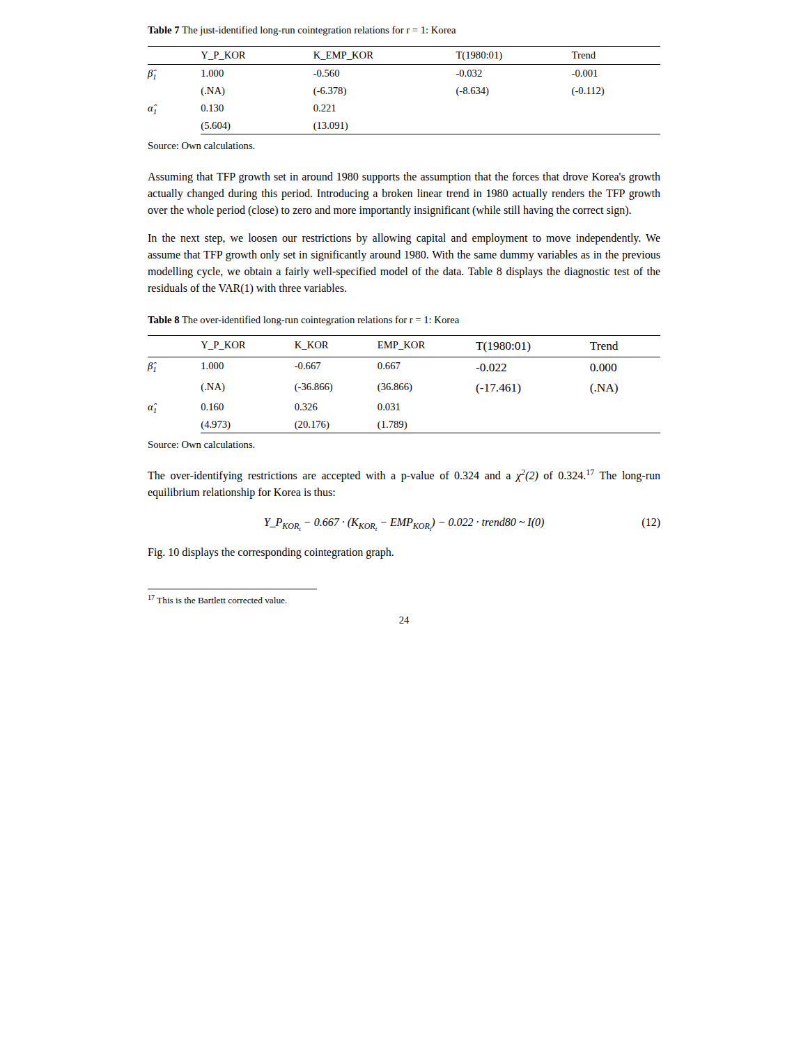Table 7 The just-identified long-run cointegration relations for r = 1: Korea
| | Y_P_KOR | K_EMP_KOR | T(1980:01) | Trend |
| --- | --- | --- | --- | --- |
| β̂ 1 | 1.000 | -0.560 | -0.032 | -0.001 |
| (.NA) | (-6.378) | (-8.634) | (-0.112) |
| α̂ 1 | 0.130 | 0.221 | | |
| (5.604) | (13.091) | | |
Source: Own calculations.
Assuming that TFP growth set in around 1980 supports the assumption that the forces that drove Korea's growth actually changed during this period. Introducing a broken linear trend in 1980 actually renders the TFP growth over the whole period (close) to zero and more importantly insignificant (while still having the correct sign).
In the next step, we loosen our restrictions by allowing capital and employment to move independently. We assume that TFP growth only set in significantly around 1980. With the same dummy variables as in the previous modelling cycle, we obtain a fairly well-specified model of the data. Table 8 displays the diagnostic test of the residuals of the VAR(1) with three variables.
Table 8 The over-identified long-run cointegration relations for r = 1: Korea
| | Y_P_KOR | K_KOR | EMP_KOR | T(1980:01) | Trend |
| --- | --- | --- | --- | --- | --- |
| β̂ 1 | 1.000 | -0.667 | 0.667 | -0.022 | 0.000 |
| (.NA) | (-36.866) | (36.866) | (-17.461) | (.NA) |
| α̂ 1 | 0.160 | 0.326 | 0.031 | | |
| (4.973) | (20.176) | (1.789) | | |
Source: Own calculations.
The over-identifying restrictions are accepted with a p-value of 0.324 and a χ2(2) of 0.324.17 The long-run equilibrium relationship for Korea is thus:
Y_PKORt − 0.667 · (KKORt − EMPKORt) − 0.022 · trend80 ~ I(0) (12)
Fig. 10 displays the corresponding cointegration graph.
17 This is the Bartlett corrected value.
24